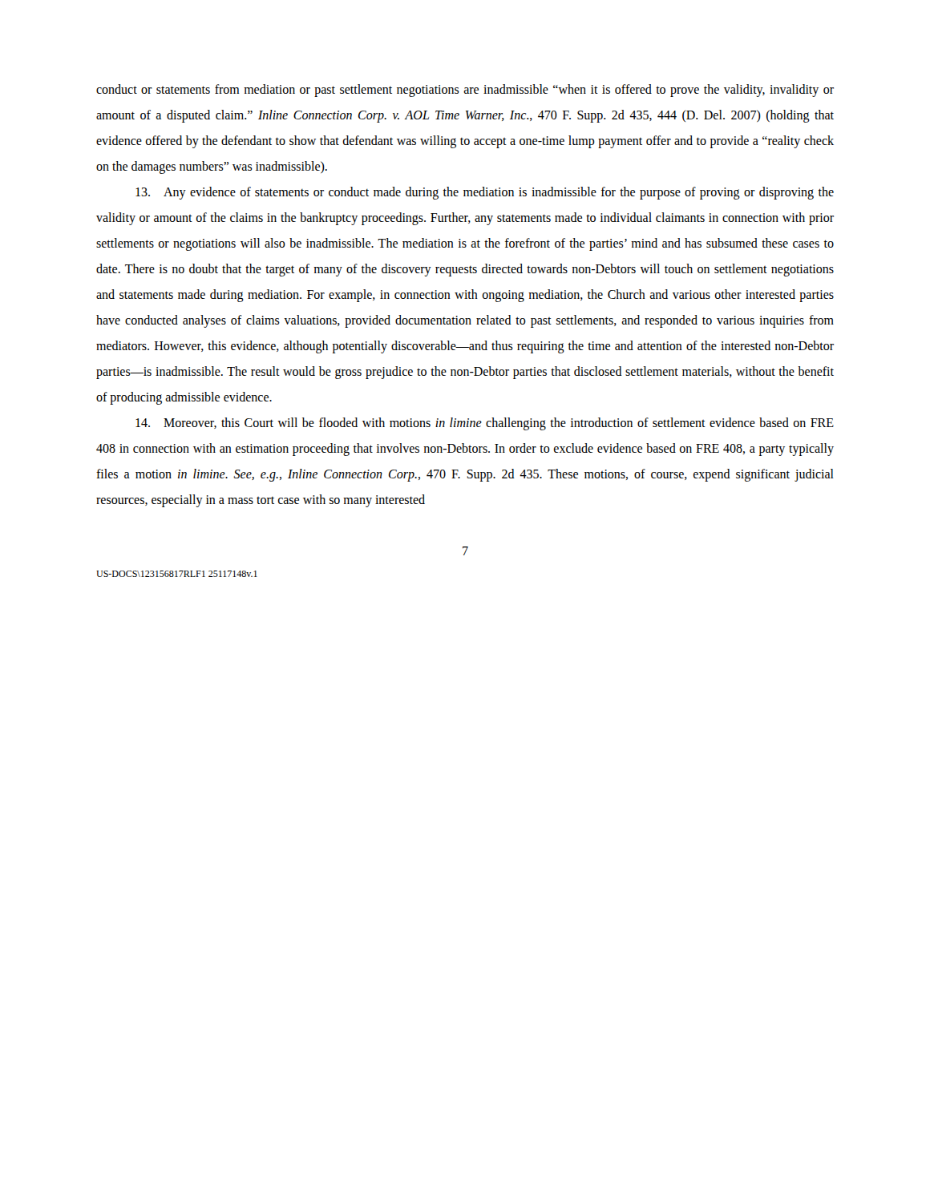conduct or statements from mediation or past settlement negotiations are inadmissible “when it is offered to prove the validity, invalidity or amount of a disputed claim.” Inline Connection Corp. v. AOL Time Warner, Inc., 470 F. Supp. 2d 435, 444 (D. Del. 2007) (holding that evidence offered by the defendant to show that defendant was willing to accept a one-time lump payment offer and to provide a “reality check on the damages numbers” was inadmissible).
13. Any evidence of statements or conduct made during the mediation is inadmissible for the purpose of proving or disproving the validity or amount of the claims in the bankruptcy proceedings. Further, any statements made to individual claimants in connection with prior settlements or negotiations will also be inadmissible. The mediation is at the forefront of the parties’ mind and has subsumed these cases to date. There is no doubt that the target of many of the discovery requests directed towards non-Debtors will touch on settlement negotiations and statements made during mediation. For example, in connection with ongoing mediation, the Church and various other interested parties have conducted analyses of claims valuations, provided documentation related to past settlements, and responded to various inquiries from mediators. However, this evidence, although potentially discoverable—and thus requiring the time and attention of the interested non-Debtor parties—is inadmissible. The result would be gross prejudice to the non-Debtor parties that disclosed settlement materials, without the benefit of producing admissible evidence.
14. Moreover, this Court will be flooded with motions in limine challenging the introduction of settlement evidence based on FRE 408 in connection with an estimation proceeding that involves non-Debtors. In order to exclude evidence based on FRE 408, a party typically files a motion in limine. See, e.g., Inline Connection Corp., 470 F. Supp. 2d 435. These motions, of course, expend significant judicial resources, especially in a mass tort case with so many interested
7
US-DOCS\123156817RLF1 25117148v.1